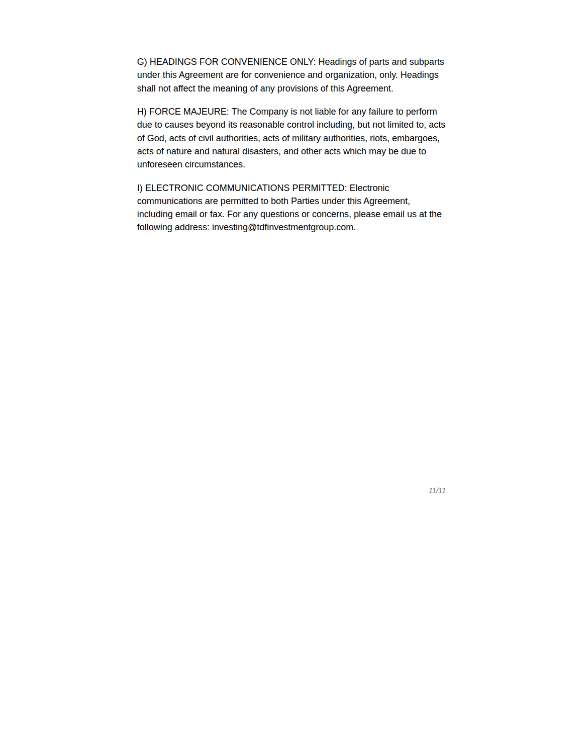G) HEADINGS FOR CONVENIENCE ONLY: Headings of parts and subparts under this Agreement are for convenience and organization, only. Headings shall not affect the meaning of any provisions of this Agreement.
H) FORCE MAJEURE: The Company is not liable for any failure to perform due to causes beyond its reasonable control including, but not limited to, acts of God, acts of civil authorities, acts of military authorities, riots, embargoes, acts of nature and natural disasters, and other acts which may be due to unforeseen circumstances.
I) ELECTRONIC COMMUNICATIONS PERMITTED: Electronic communications are permitted to both Parties under this Agreement, including email or fax. For any questions or concerns, please email us at the following address: investing@tdfinvestmentgroup.com.
11/11